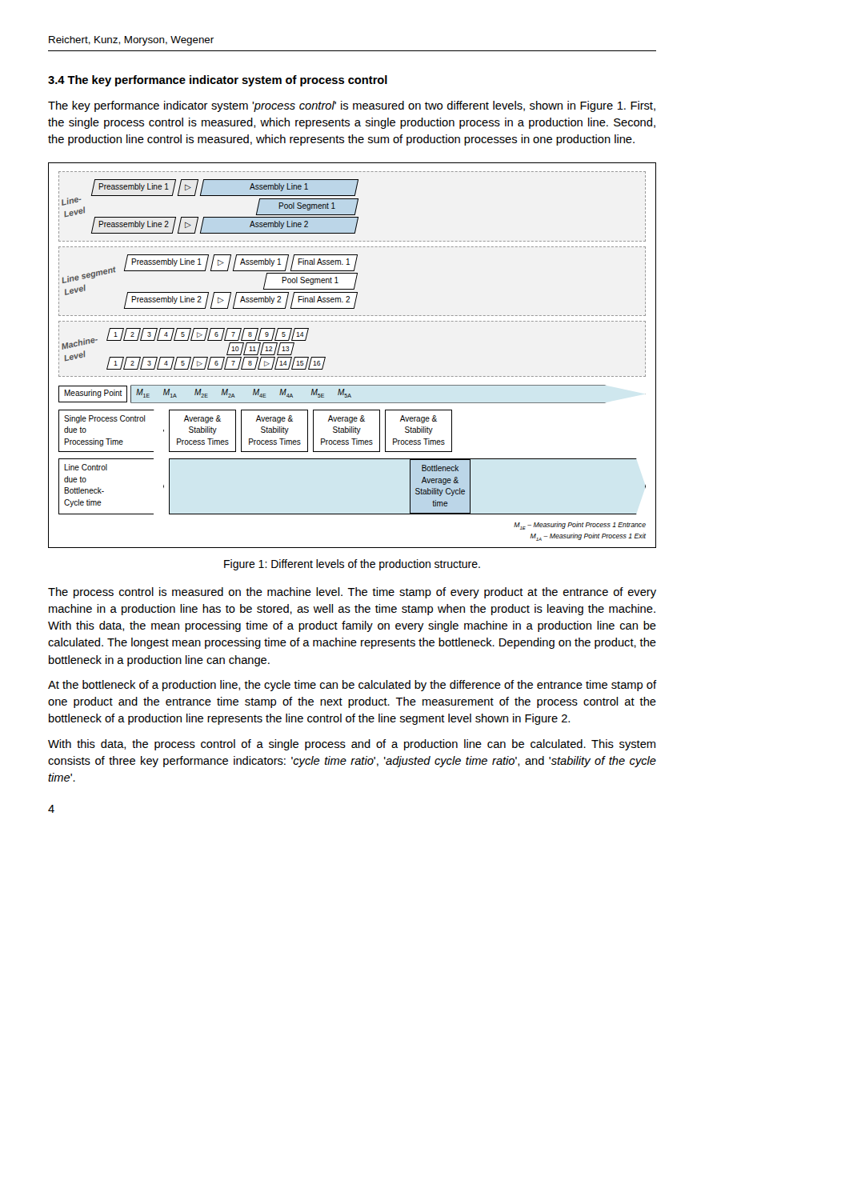Reichert, Kunz, Moryson, Wegener
3.4 The key performance indicator system of process control
The key performance indicator system 'process control' is measured on two different levels, shown in Figure 1. First, the single process control is measured, which represents a single production process in a production line. Second, the production line control is measured, which represents the sum of production processes in one production line.
Line-
Level
Preassembly Line 1
▷
Assembly Line 1
Pool Segment 1
Preassembly Line 2
▷
Assembly Line 2
Line segment
Level
Preassembly Line 1
▷
Assembly 1
Final Assem. 1
Pool Segment 1
Preassembly Line 2
▷
Assembly 2
Final Assem. 2
Machine-
Level
1
2
3
4
5
▷
6
7
8
9
5
14
10
11
12
13
1
2
3
4
5
▷
6
7
8
▷
14
15
16
Measuring Point
M1E M1A M2E M2A M4E M4A M5E M5A
Single Process Control
due to
Processing Time
Average & Stability Process Times
Average & Stability Process Times
Average & Stability Process Times
Average & Stability Process Times
Line Control
due to
Bottleneck-
Cycle time
Bottleneck Average & Stability Cycle time
M1E – Measuring Point Process 1 Entrance
M1A – Measuring Point Process 1 Exit
Figure 1: Different levels of the production structure.
The process control is measured on the machine level. The time stamp of every product at the entrance of every machine in a production line has to be stored, as well as the time stamp when the product is leaving the machine. With this data, the mean processing time of a product family on every single machine in a production line can be calculated. The longest mean processing time of a machine represents the bottleneck. Depending on the product, the bottleneck in a production line can change.
At the bottleneck of a production line, the cycle time can be calculated by the difference of the entrance time stamp of one product and the entrance time stamp of the next product. The measurement of the process control at the bottleneck of a production line represents the line control of the line segment level shown in Figure 2.
With this data, the process control of a single process and of a production line can be calculated. This system consists of three key performance indicators: 'cycle time ratio', 'adjusted cycle time ratio', and 'stability of the cycle time'.
4